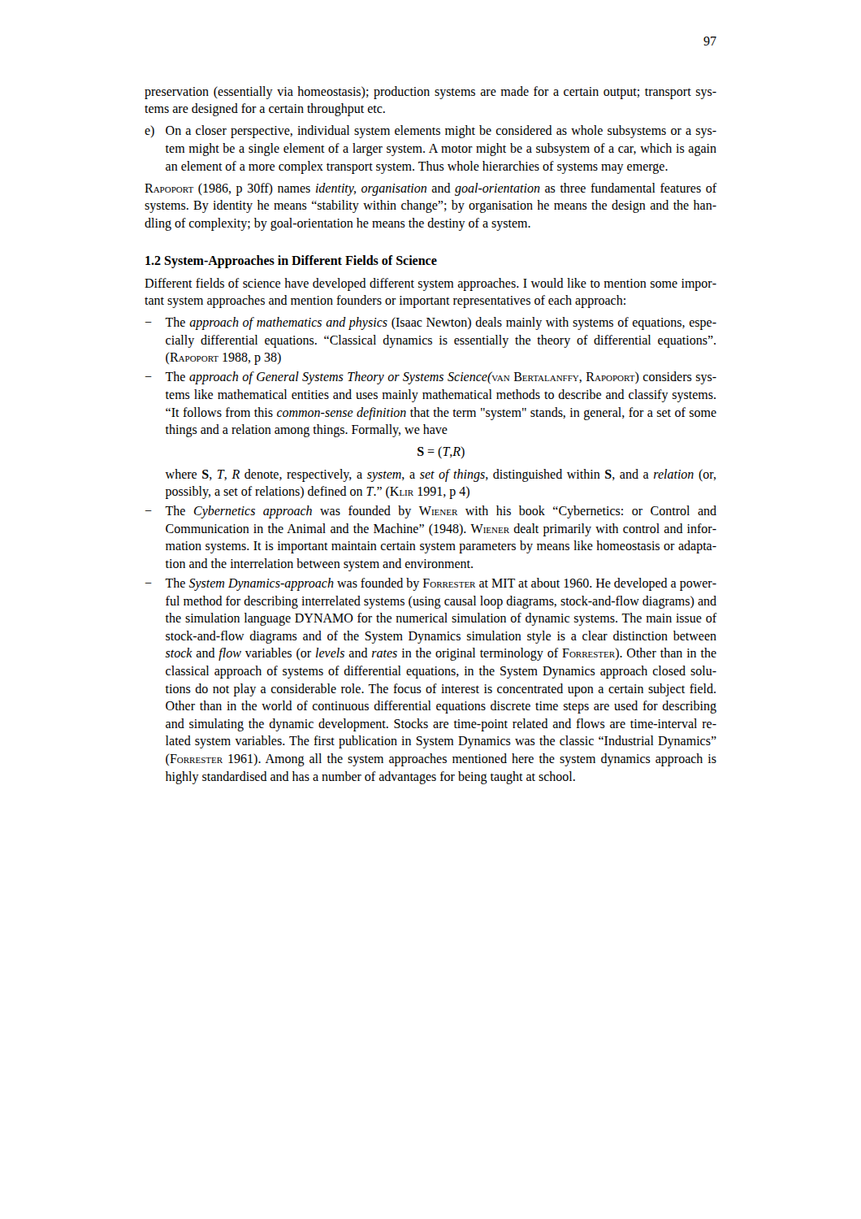97
preservation (essentially via homeostasis); production systems are made for a certain output; transport systems are designed for a certain throughput etc.
e) On a closer perspective, individual system elements might be considered as whole subsystems or a system might be a single element of a larger system. A motor might be a subsystem of a car, which is again an element of a more complex transport system. Thus whole hierarchies of systems may emerge.
Rapoport (1986, p 30ff) names identity, organisation and goal-orientation as three fundamental features of systems. By identity he means “stability within change”; by organisation he means the design and the handling of complexity; by goal-orientation he means the destiny of a system.
1.2 System-Approaches in Different Fields of Science
Different fields of science have developed different system approaches. I would like to mention some important system approaches and mention founders or important representatives of each approach:
−The approach of mathematics and physics (Isaac Newton) deals mainly with systems of equations, especially differential equations. “Classical dynamics is essentially the theory of differential equations”. (Rapoport 1988, p 38)
−The approach of General Systems Theory or Systems Science(van Bertalanffy, Rapoport) considers systems like mathematical entities and uses mainly mathematical methods to describe and classify systems. “It follows from this common-sense definition that the term "system" stands, in general, for a set of some things and a relation among things. Formally, we have
S = (T,R)
where S, T, R denote, respectively, a system, a set of things, distinguished within S, and a relation (or, possibly, a set of relations) defined on T.” (Klir 1991, p 4)
−The Cybernetics approach was founded by Wiener with his book “Cybernetics: or Control and Communication in the Animal and the Machine” (1948). Wiener dealt primarily with control and information systems. It is important maintain certain system parameters by means like homeostasis or adaptation and the interrelation between system and environment.
−The System Dynamics-approach was founded by Forrester at MIT at about 1960. He developed a powerful method for describing interrelated systems (using causal loop diagrams, stock-and-flow diagrams) and the simulation language DYNAMO for the numerical simulation of dynamic systems. The main issue of stock-and-flow diagrams and of the System Dynamics simulation style is a clear distinction between stock and flow variables (or levels and rates in the original terminology of Forrester). Other than in the classical approach of systems of differential equations, in the System Dynamics approach closed solutions do not play a considerable role. The focus of interest is concentrated upon a certain subject field. Other than in the world of continuous differential equations discrete time steps are used for describing and simulating the dynamic development. Stocks are time-point related and flows are time-interval related system variables. The first publication in System Dynamics was the classic “Industrial Dynamics” (Forrester 1961). Among all the system approaches mentioned here the system dynamics approach is highly standardised and has a number of advantages for being taught at school.